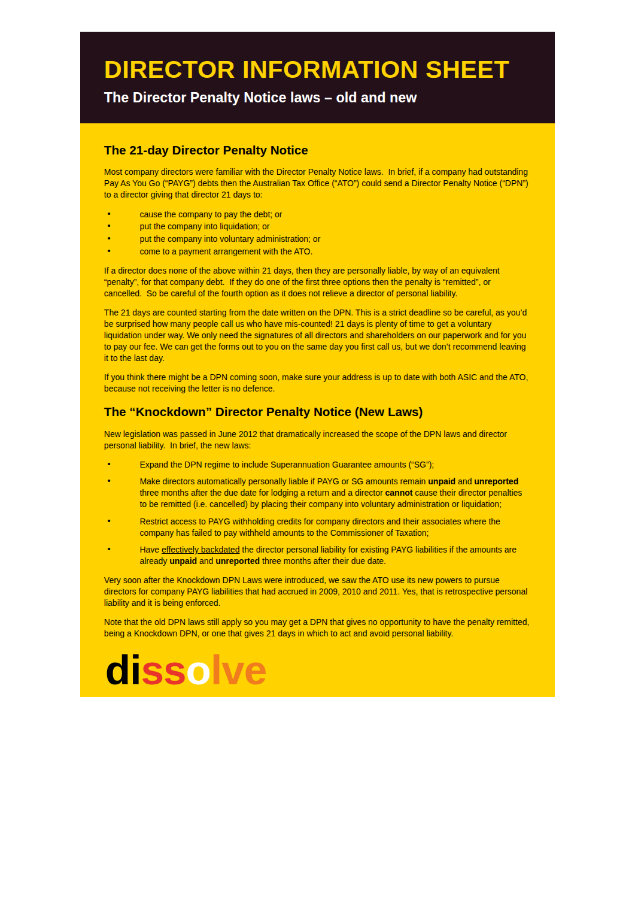DIRECTOR INFORMATION SHEET
The Director Penalty Notice laws – old and new
The 21-day Director Penalty Notice
Most company directors were familiar with the Director Penalty Notice laws. In brief, if a company had outstanding Pay As You Go (“PAYG”) debts then the Australian Tax Office (“ATO”) could send a Director Penalty Notice (“DPN”) to a director giving that director 21 days to:
cause the company to pay the debt; or
put the company into liquidation; or
put the company into voluntary administration; or
come to a payment arrangement with the ATO.
If a director does none of the above within 21 days, then they are personally liable, by way of an equivalent “penalty”, for that company debt. If they do one of the first three options then the penalty is “remitted”, or cancelled. So be careful of the fourth option as it does not relieve a director of personal liability.
The 21 days are counted starting from the date written on the DPN. This is a strict deadline so be careful, as you’d be surprised how many people call us who have mis-counted! 21 days is plenty of time to get a voluntary liquidation under way. We only need the signatures of all directors and shareholders on our paperwork and for you to pay our fee. We can get the forms out to you on the same day you first call us, but we don’t recommend leaving it to the last day.
If you think there might be a DPN coming soon, make sure your address is up to date with both ASIC and the ATO, because not receiving the letter is no defence.
The “Knockdown” Director Penalty Notice (New Laws)
New legislation was passed in June 2012 that dramatically increased the scope of the DPN laws and director personal liability. In brief, the new laws:
Expand the DPN regime to include Superannuation Guarantee amounts (“SG”);
Make directors automatically personally liable if PAYG or SG amounts remain unpaid and unreported three months after the due date for lodging a return and a director cannot cause their director penalties to be remitted (i.e. cancelled) by placing their company into voluntary administration or liquidation;
Restrict access to PAYG withholding credits for company directors and their associates where the company has failed to pay withheld amounts to the Commissioner of Taxation;
Have effectively backdated the director personal liability for existing PAYG liabilities if the amounts are already unpaid and unreported three months after their due date.
Very soon after the Knockdown DPN Laws were introduced, we saw the ATO use its new powers to pursue directors for company PAYG liabilities that had accrued in 2009, 2010 and 2011. Yes, that is retrospective personal liability and it is being enforced.
Note that the old DPN laws still apply so you may get a DPN that gives no opportunity to have the penalty remitted, being a Knockdown DPN, or one that gives 21 days in which to act and avoid personal liability.
dissolve